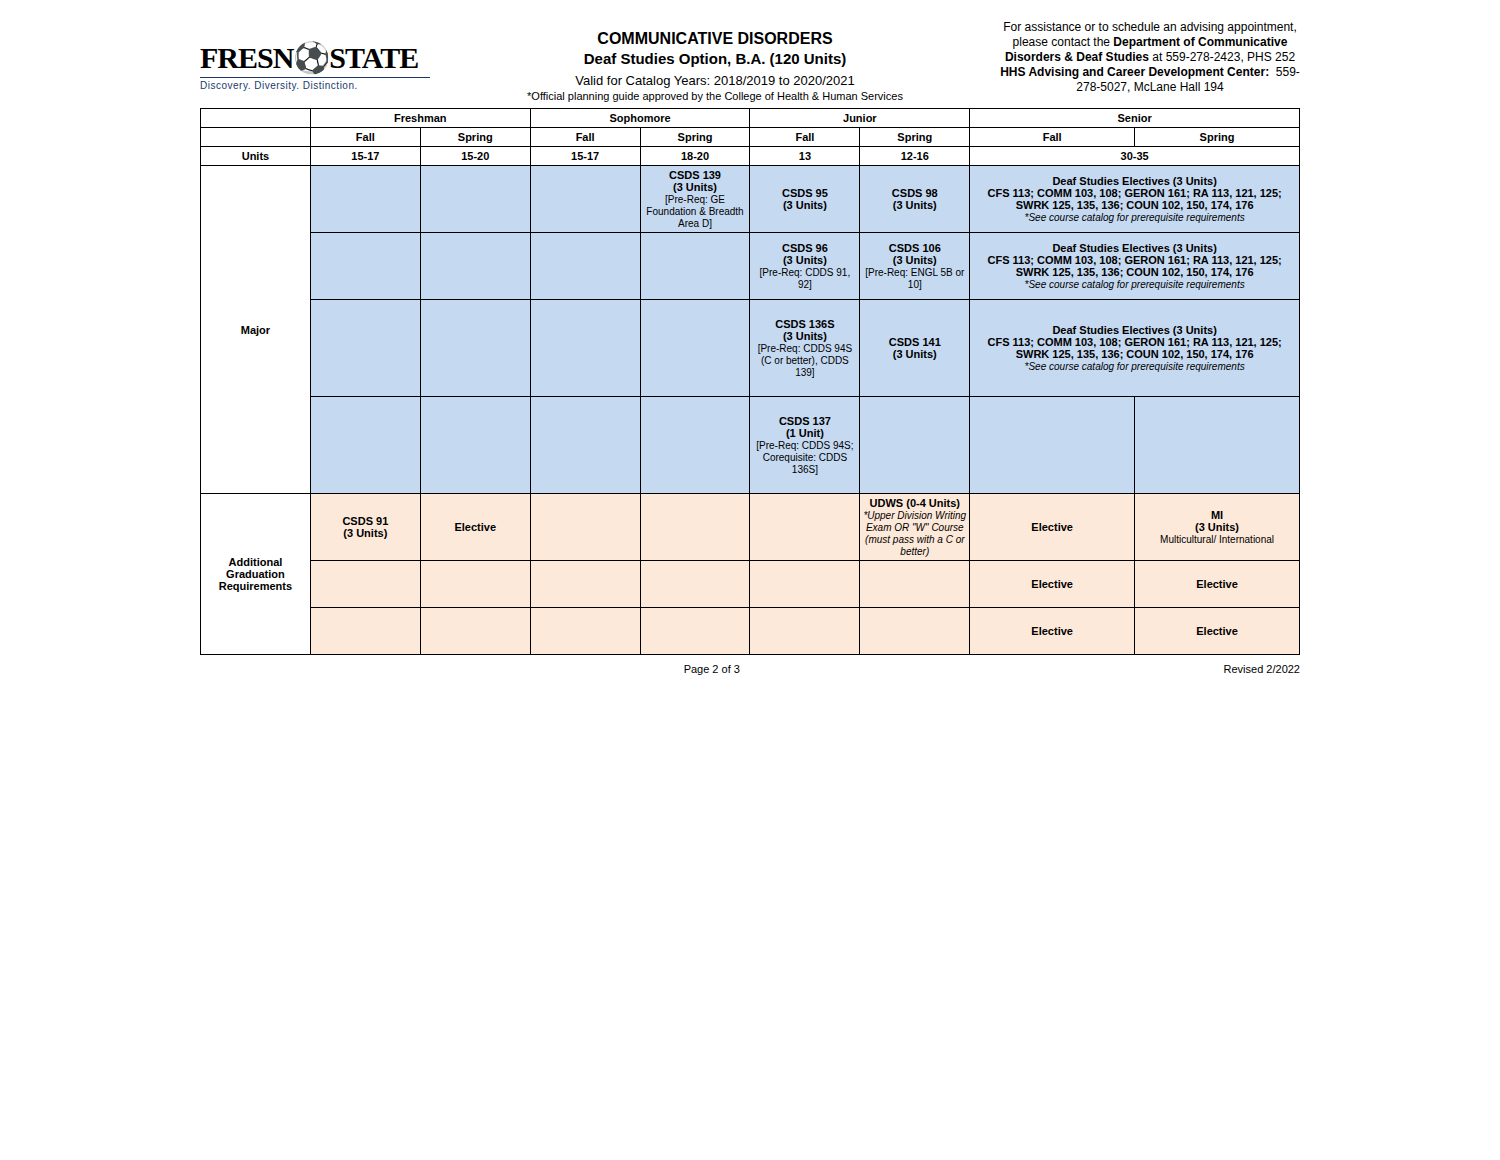FRESN⚽STATE
Discovery. Diversity. Distinction.
COMMUNICATIVE DISORDERS
Deaf Studies Option, B.A. (120 Units)
Valid for Catalog Years: 2018/2019 to 2020/2021
*Official planning guide approved by the College of Health & Human Services
For assistance or to schedule an advising appointment, please contact the Department of Communicative Disorders & Deaf Studies at 559-278-2423, PHS 252
HHS Advising and Career Development Center: 559-278-5027, McLane Hall 194
| | Freshman | Sophomore | Junior | Senior |
| --- | --- | --- | --- | --- |
| | Fall | Spring | Fall | Spring | Fall | Spring | Fall | Spring |
| Units | 15-17 | 15-20 | 15-17 | 18-20 | 13 | 12-16 | 30-35 |
| Major | | | | CSDS 139 (3 Units) [Pre-Req: GE Foundation & Breadth Area D] | CSDS 95 (3 Units) | CSDS 98 (3 Units) | Deaf Studies Electives (3 Units) CFS 113; COMM 103, 108; GERON 161; RA 113, 121, 125; SWRK 125, 135, 136; COUN 102, 150, 174, 176 *See course catalog for prerequisite requirements |
| | | | | CSDS 96 (3 Units) [Pre-Req: CDDS 91, 92] | CSDS 106 (3 Units) [Pre-Req: ENGL 5B or 10] | Deaf Studies Electives (3 Units) CFS 113; COMM 103, 108; GERON 161; RA 113, 121, 125; SWRK 125, 135, 136; COUN 102, 150, 174, 176 *See course catalog for prerequisite requirements |
| | | | | CSDS 136S (3 Units) [Pre-Req: CDDS 94S (C or better), CDDS 139] | CSDS 141 (3 Units) | Deaf Studies Electives (3 Units) CFS 113; COMM 103, 108; GERON 161; RA 113, 121, 125; SWRK 125, 135, 136; COUN 102, 150, 174, 176 *See course catalog for prerequisite requirements |
| | | | | CSDS 137 (1 Unit) [Pre-Req: CDDS 94S; Corequisite: CDDS 136S] | | | |
| Additional Graduation Requirements | CSDS 91 (3 Units) | Elective | | | | UDWS (0-4 Units) *Upper Division Writing Exam OR "W" Course (must pass with a C or better) | Elective | MI (3 Units) Multicultural/ International |
| | | | | | | Elective | Elective |
| | | | | | | Elective | Elective |
Page 2 of 3
Revised 2/2022